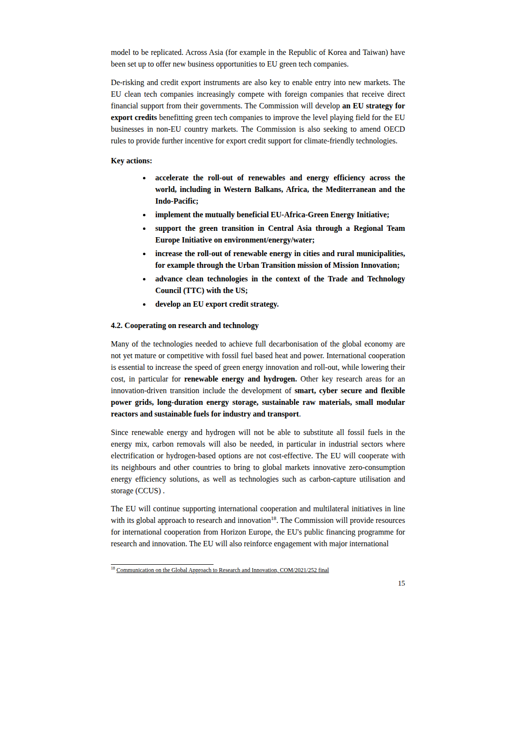model to be replicated. Across Asia (for example in the Republic of Korea and Taiwan) have been set up to offer new business opportunities to EU green tech companies.
De-risking and credit export instruments are also key to enable entry into new markets. The EU clean tech companies increasingly compete with foreign companies that receive direct financial support from their governments. The Commission will develop an EU strategy for export credits benefitting green tech companies to improve the level playing field for the EU businesses in non-EU country markets. The Commission is also seeking to amend OECD rules to provide further incentive for export credit support for climate-friendly technologies.
Key actions:
accelerate the roll-out of renewables and energy efficiency across the world, including in Western Balkans, Africa, the Mediterranean and the Indo-Pacific;
implement the mutually beneficial EU-Africa-Green Energy Initiative;
support the green transition in Central Asia through a Regional Team Europe Initiative on environment/energy/water;
increase the roll-out of renewable energy in cities and rural municipalities, for example through the Urban Transition mission of Mission Innovation;
advance clean technologies in the context of the Trade and Technology Council (TTC) with the US;
develop an EU export credit strategy.
4.2. Cooperating on research and technology
Many of the technologies needed to achieve full decarbonisation of the global economy are not yet mature or competitive with fossil fuel based heat and power. International cooperation is essential to increase the speed of green energy innovation and roll-out, while lowering their cost, in particular for renewable energy and hydrogen. Other key research areas for an innovation-driven transition include the development of smart, cyber secure and flexible power grids, long-duration energy storage, sustainable raw materials, small modular reactors and sustainable fuels for industry and transport.
Since renewable energy and hydrogen will not be able to substitute all fossil fuels in the energy mix, carbon removals will also be needed, in particular in industrial sectors where electrification or hydrogen-based options are not cost-effective. The EU will cooperate with its neighbours and other countries to bring to global markets innovative zero-consumption energy efficiency solutions, as well as technologies such as carbon-capture utilisation and storage (CCUS) .
The EU will continue supporting international cooperation and multilateral initiatives in line with its global approach to research and innovation18. The Commission will provide resources for international cooperation from Horizon Europe, the EU's public financing programme for research and innovation. The EU will also reinforce engagement with major international
18 Communication on the Global Approach to Research and Innovation, COM/2021/252 final
15